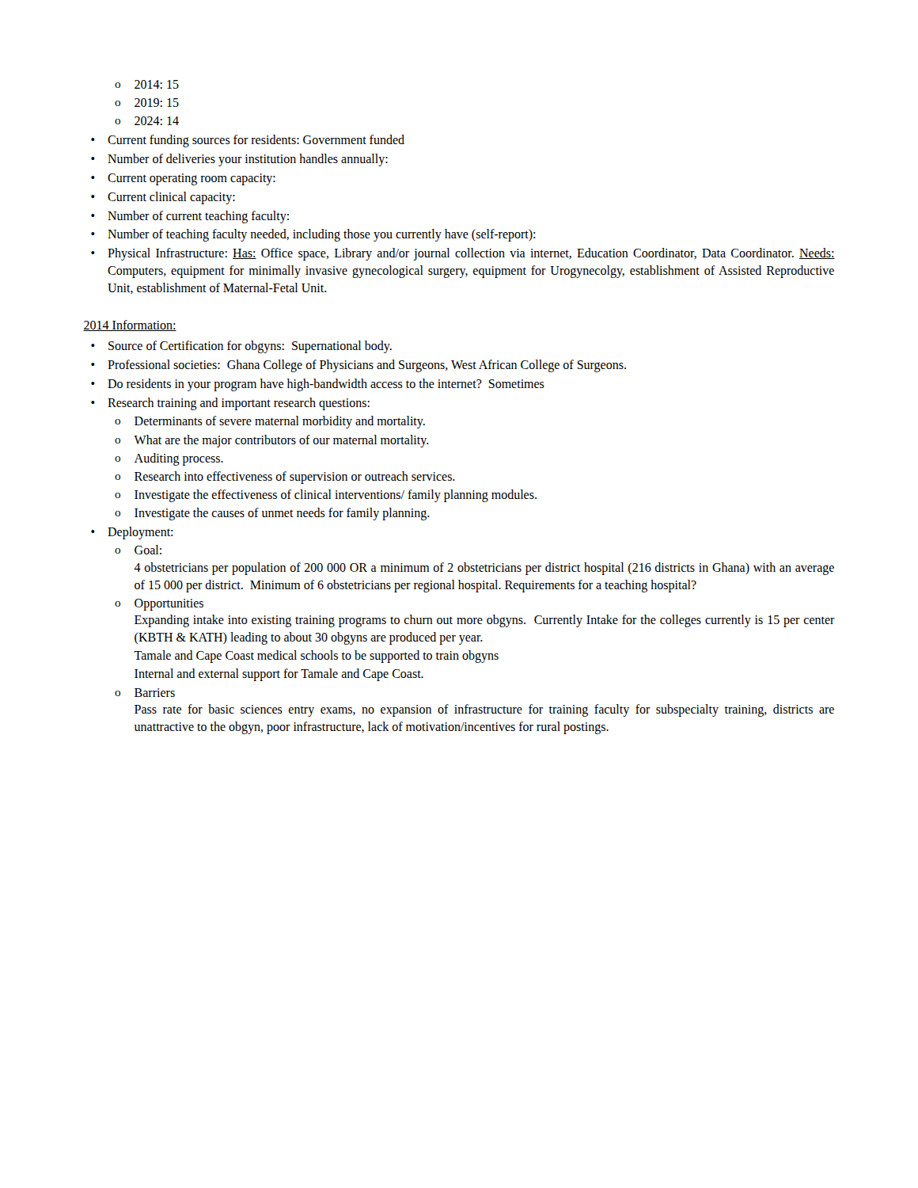2014: 15
2019: 15
2024: 14
Current funding sources for residents: Government funded
Number of deliveries your institution handles annually:
Current operating room capacity:
Current clinical capacity:
Number of current teaching faculty:
Number of teaching faculty needed, including those you currently have (self-report):
Physical Infrastructure: Has: Office space, Library and/or journal collection via internet, Education Coordinator, Data Coordinator. Needs: Computers, equipment for minimally invasive gynecological surgery, equipment for Urogynecolgy, establishment of Assisted Reproductive Unit, establishment of Maternal-Fetal Unit.
2014 Information:
Source of Certification for obgyns: Supernational body.
Professional societies: Ghana College of Physicians and Surgeons, West African College of Surgeons.
Do residents in your program have high-bandwidth access to the internet? Sometimes
Research training and important research questions:
Determinants of severe maternal morbidity and mortality.
What are the major contributors of our maternal mortality.
Auditing process.
Research into effectiveness of supervision or outreach services.
Investigate the effectiveness of clinical interventions/ family planning modules.
Investigate the causes of unmet needs for family planning.
Deployment:
Goal:
4 obstetricians per population of 200 000 OR a minimum of 2 obstetricians per district hospital (216 districts in Ghana) with an average of 15 000 per district. Minimum of 6 obstetricians per regional hospital. Requirements for a teaching hospital?
Opportunities
Expanding intake into existing training programs to churn out more obgyns. Currently Intake for the colleges currently is 15 per center (KBTH & KATH) leading to about 30 obgyns are produced per year.
Tamale and Cape Coast medical schools to be supported to train obgyns
Internal and external support for Tamale and Cape Coast.
Barriers
Pass rate for basic sciences entry exams, no expansion of infrastructure for training faculty for subspecialty training, districts are unattractive to the obgyn, poor infrastructure, lack of motivation/incentives for rural postings.